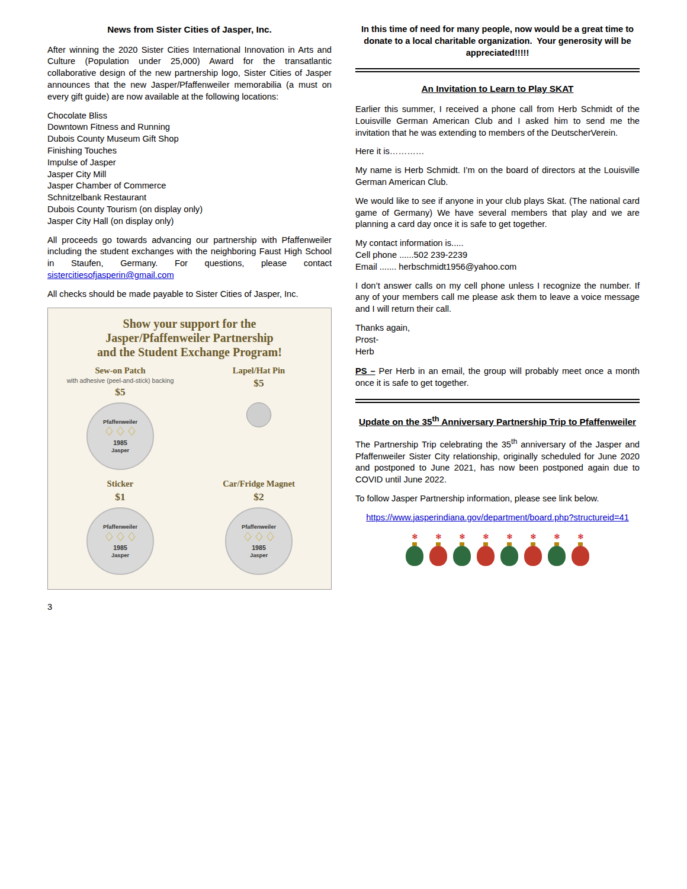News from Sister Cities of Jasper, Inc.
After winning the 2020 Sister Cities International Innovation in Arts and Culture (Population under 25,000) Award for the transatlantic collaborative design of the new partnership logo, Sister Cities of Jasper announces that the new Jasper/Pfaffenweiler memorabilia (a must on every gift guide) are now available at the following locations:
Chocolate Bliss
Downtown Fitness and Running
Dubois County Museum Gift Shop
Finishing Touches
Impulse of Jasper
Jasper City Mill
Jasper Chamber of Commerce
Schnitzelbank Restaurant
Dubois County Tourism (on display only)
Jasper City Hall (on display only)
All proceeds go towards advancing our partnership with Pfaffenweiler including the student exchanges with the neighboring Faust High School in Staufen, Germany. For questions, please contact sistercitiesofjasperin@gmail.com
All checks should be made payable to Sister Cities of Jasper, Inc.
Show your support for the
Jasper/Pfaffenweiler Partnership
and the Student Exchange Program!
Sew-on Patch
with adhesive (peel-and-stick) backing
$5
Pfaffenweiler ♢♢♢ 1985 Jasper
Lapel/Hat Pin
$5
Sticker
$1
Pfaffenweiler ♢♢♢ 1985 Jasper
Car/Fridge Magnet
$2
Pfaffenweiler ♢♢♢ 1985 Jasper
3
In this time of need for many people, now would be a great time to donate to a local charitable organization. Your generosity will be appreciated!!!!!
An Invitation to Learn to Play SKAT
Earlier this summer, I received a phone call from Herb Schmidt of the Louisville German American Club and I asked him to send me the invitation that he was extending to members of the DeutscherVerein.
Here it is…………
My name is Herb Schmidt. I’m on the board of directors at the Louisville German American Club.
We would like to see if anyone in your club plays Skat. (The national card game of Germany) We have several members that play and we are planning a card day once it is safe to get together.
My contact information is.....
Cell phone ......502 239-2239
Email ....... herbschmidt1956@yahoo.com
I don’t answer calls on my cell phone unless I recognize the number. If any of your members call me please ask them to leave a voice message and I will return their call.
Thanks again,
Prost-
Herb
PS – Per Herb in an email, the group will probably meet once a month once it is safe to get together.
Update on the 35th Anniversary Partnership Trip to Pfaffenweiler
The Partnership Trip celebrating the 35th anniversary of the Jasper and Pfaffenweiler Sister City relationship, originally scheduled for June 2020 and postponed to June 2021, has now been postponed again due to COVID until June 2022.
To follow Jasper Partnership information, please see link below.
https://www.jasperindiana.gov/department/board.php?structureid=41
❄
❄
❄
❄
❄
❄
❄
❄